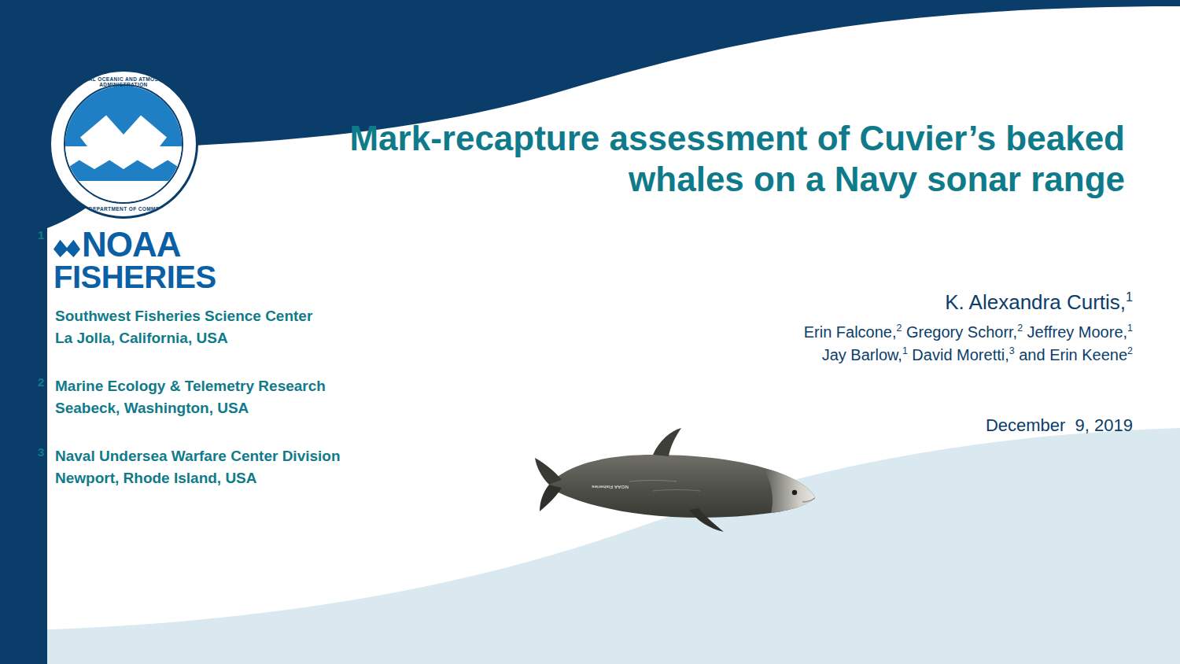NATIONAL OCEANIC AND ATMOSPHERIC ADMINISTRATION
U.S. DEPARTMENT OF COMMERCE
Mark-recapture assessment of Cuvier’s beaked whales on a Navy sonar range
NOAA
FISHERIES
1 Southwest Fisheries Science Center
La Jolla, California, USA
2 Marine Ecology & Telemetry Research
Seabeck, Washington, USA
3 Naval Undersea Warfare Center Division
Newport, Rhode Island, USA
K. Alexandra Curtis,1
Erin Falcone,2 Gregory Schorr,2 Jeffrey Moore,1
Jay Barlow,1 David Moretti,3 and Erin Keene2
December 9, 2019
NOAA Fisheries